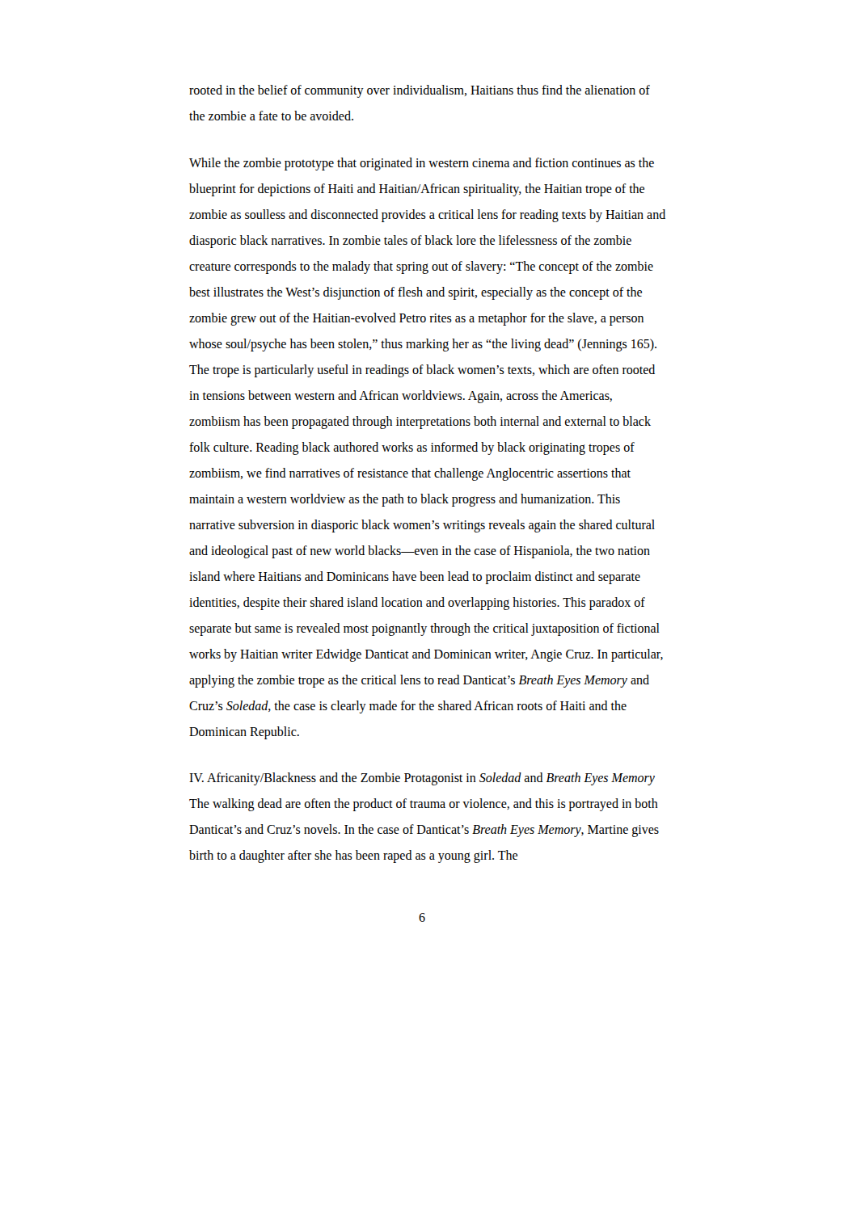rooted in the belief of community over individualism, Haitians thus find the alienation of the zombie a fate to be avoided.
While the zombie prototype that originated in western cinema and fiction continues as the blueprint for depictions of Haiti and Haitian/African spirituality, the Haitian trope of the zombie as soulless and disconnected provides a critical lens for reading texts by Haitian and diasporic black narratives. In zombie tales of black lore the lifelessness of the zombie creature corresponds to the malady that spring out of slavery: “The concept of the zombie best illustrates the West’s disjunction of flesh and spirit, especially as the concept of the zombie grew out of the Haitian-evolved Petro rites as a metaphor for the slave, a person whose soul/psyche has been stolen,” thus marking her as “the living dead” (Jennings 165). The trope is particularly useful in readings of black women’s texts, which are often rooted in tensions between western and African worldviews. Again, across the Americas, zombiism has been propagated through interpretations both internal and external to black folk culture. Reading black authored works as informed by black originating tropes of zombiism, we find narratives of resistance that challenge Anglocentric assertions that maintain a western worldview as the path to black progress and humanization. This narrative subversion in diasporic black women’s writings reveals again the shared cultural and ideological past of new world blacks—even in the case of Hispaniola, the two nation island where Haitians and Dominicans have been lead to proclaim distinct and separate identities, despite their shared island location and overlapping histories. This paradox of separate but same is revealed most poignantly through the critical juxtaposition of fictional works by Haitian writer Edwidge Danticat and Dominican writer, Angie Cruz. In particular, applying the zombie trope as the critical lens to read Danticat’s Breath Eyes Memory and Cruz’s Soledad, the case is clearly made for the shared African roots of Haiti and the Dominican Republic.
IV. Africanity/Blackness and the Zombie Protagonist in Soledad and Breath Eyes Memory
The walking dead are often the product of trauma or violence, and this is portrayed in both Danticat’s and Cruz’s novels. In the case of Danticat’s Breath Eyes Memory, Martine gives birth to a daughter after she has been raped as a young girl. The
6